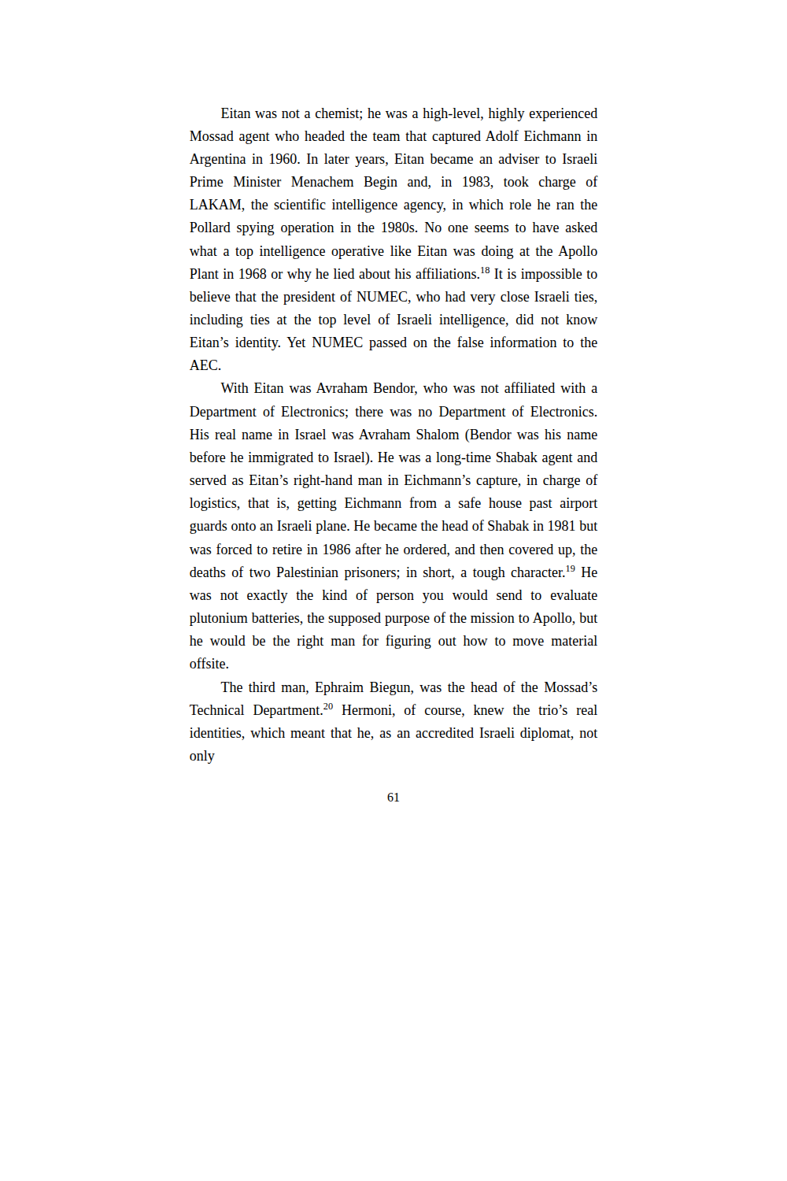Eitan was not a chemist; he was a high-level, highly experienced Mossad agent who headed the team that captured Adolf Eichmann in Argentina in 1960. In later years, Eitan became an adviser to Israeli Prime Minister Menachem Begin and, in 1983, took charge of LAKAM, the scientific intelligence agency, in which role he ran the Pollard spying operation in the 1980s. No one seems to have asked what a top intelligence operative like Eitan was doing at the Apollo Plant in 1968 or why he lied about his affiliations.18 It is impossible to believe that the president of NUMEC, who had very close Israeli ties, including ties at the top level of Israeli intelligence, did not know Eitan’s identity. Yet NUMEC passed on the false information to the AEC.
With Eitan was Avraham Bendor, who was not affiliated with a Department of Electronics; there was no Department of Electronics. His real name in Israel was Avraham Shalom (Bendor was his name before he immigrated to Israel). He was a long-time Shabak agent and served as Eitan’s right-hand man in Eichmann’s capture, in charge of logistics, that is, getting Eichmann from a safe house past airport guards onto an Israeli plane. He became the head of Shabak in 1981 but was forced to retire in 1986 after he ordered, and then covered up, the deaths of two Palestinian prisoners; in short, a tough character.19 He was not exactly the kind of person you would send to evaluate plutonium batteries, the supposed purpose of the mission to Apollo, but he would be the right man for figuring out how to move material offsite.
The third man, Ephraim Biegun, was the head of the Mossad’s Technical Department.20 Hermoni, of course, knew the trio’s real identities, which meant that he, as an accredited Israeli diplomat, not only
61